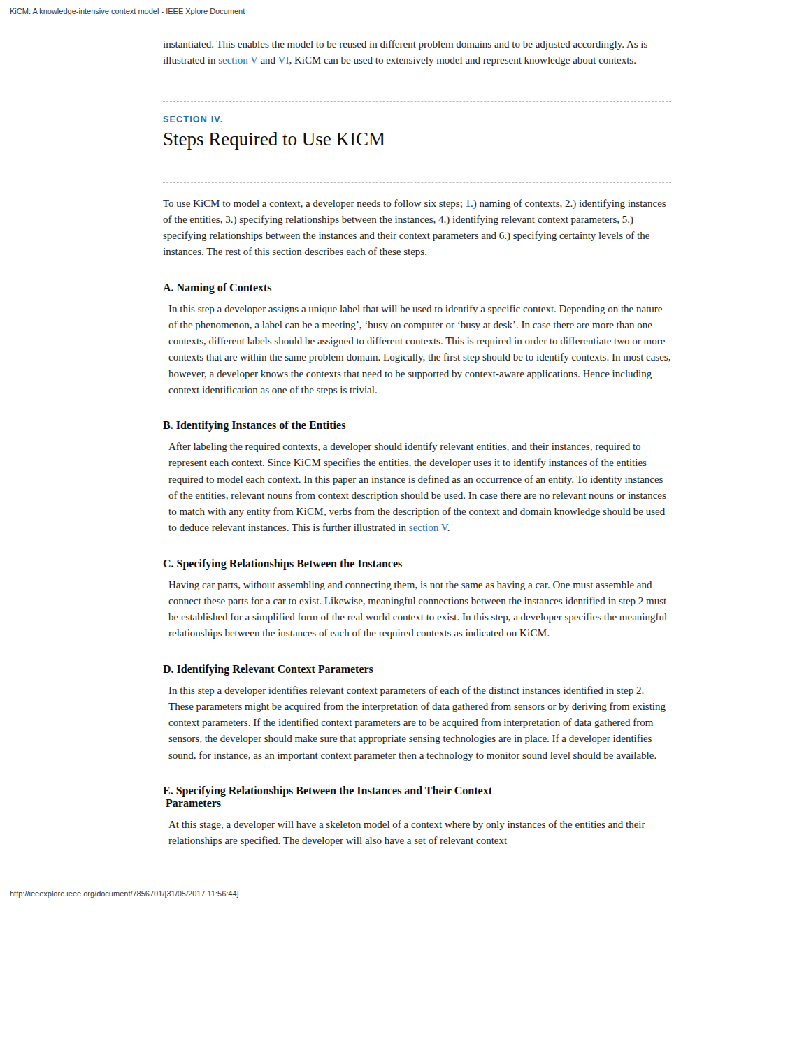KiCM: A knowledge-intensive context model - IEEE Xplore Document
instantiated. This enables the model to be reused in different problem domains and to be adjusted accordingly. As is illustrated in section V and VI, KiCM can be used to extensively model and represent knowledge about contexts.
SECTION IV.
Steps Required to Use KICM
To use KiCM to model a context, a developer needs to follow six steps; 1.) naming of contexts, 2.) identifying instances of the entities, 3.) specifying relationships between the instances, 4.) identifying relevant context parameters, 5.) specifying relationships between the instances and their context parameters and 6.) specifying certainty levels of the instances. The rest of this section describes each of these steps.
A. Naming of Contexts
In this step a developer assigns a unique label that will be used to identify a specific context. Depending on the nature of the phenomenon, a label can be a meeting’, ‘busy on computer or ‘busy at desk’. In case there are more than one contexts, different labels should be assigned to different contexts. This is required in order to differentiate two or more contexts that are within the same problem domain. Logically, the first step should be to identify contexts. In most cases, however, a developer knows the contexts that need to be supported by context-aware applications. Hence including context identification as one of the steps is trivial.
B. Identifying Instances of the Entities
After labeling the required contexts, a developer should identify relevant entities, and their instances, required to represent each context. Since KiCM specifies the entities, the developer uses it to identify instances of the entities required to model each context. In this paper an instance is defined as an occurrence of an entity. To identity instances of the entities, relevant nouns from context description should be used. In case there are no relevant nouns or instances to match with any entity from KiCM, verbs from the description of the context and domain knowledge should be used to deduce relevant instances. This is further illustrated in section V.
C. Specifying Relationships Between the Instances
Having car parts, without assembling and connecting them, is not the same as having a car. One must assemble and connect these parts for a car to exist. Likewise, meaningful connections between the instances identified in step 2 must be established for a simplified form of the real world context to exist. In this step, a developer specifies the meaningful relationships between the instances of each of the required contexts as indicated on KiCM.
D. Identifying Relevant Context Parameters
In this step a developer identifies relevant context parameters of each of the distinct instances identified in step 2. These parameters might be acquired from the interpretation of data gathered from sensors or by deriving from existing context parameters. If the identified context parameters are to be acquired from interpretation of data gathered from sensors, the developer should make sure that appropriate sensing technologies are in place. If a developer identifies sound, for instance, as an important context parameter then a technology to monitor sound level should be available.
E. Specifying Relationships Between the Instances and Their Context
Parameters
At this stage, a developer will have a skeleton model of a context where by only instances of the entities and their relationships are specified. The developer will also have a set of relevant context
http://ieeexplore.ieee.org/document/7856701/[31/05/2017 11:56:44]